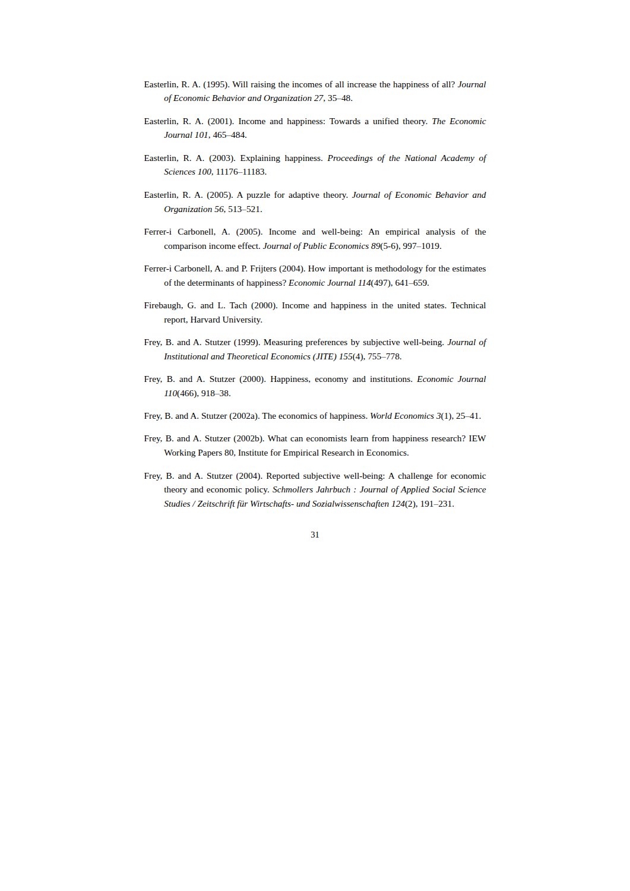Easterlin, R. A. (1995). Will raising the incomes of all increase the happiness of all? Journal of Economic Behavior and Organization 27, 35–48.
Easterlin, R. A. (2001). Income and happiness: Towards a unified theory. The Economic Journal 101, 465–484.
Easterlin, R. A. (2003). Explaining happiness. Proceedings of the National Academy of Sciences 100, 11176–11183.
Easterlin, R. A. (2005). A puzzle for adaptive theory. Journal of Economic Behavior and Organization 56, 513–521.
Ferrer-i Carbonell, A. (2005). Income and well-being: An empirical analysis of the comparison income effect. Journal of Public Economics 89(5-6), 997–1019.
Ferrer-i Carbonell, A. and P. Frijters (2004). How important is methodology for the estimates of the determinants of happiness? Economic Journal 114(497), 641–659.
Firebaugh, G. and L. Tach (2000). Income and happiness in the united states. Technical report, Harvard University.
Frey, B. and A. Stutzer (1999). Measuring preferences by subjective well-being. Journal of Institutional and Theoretical Economics (JITE) 155(4), 755–778.
Frey, B. and A. Stutzer (2000). Happiness, economy and institutions. Economic Journal 110(466), 918–38.
Frey, B. and A. Stutzer (2002a). The economics of happiness. World Economics 3(1), 25–41.
Frey, B. and A. Stutzer (2002b). What can economists learn from happiness research? IEW Working Papers 80, Institute for Empirical Research in Economics.
Frey, B. and A. Stutzer (2004). Reported subjective well-being: A challenge for economic theory and economic policy. Schmollers Jahrbuch : Journal of Applied Social Science Studies / Zeitschrift für Wirtschafts- und Sozialwissenschaften 124(2), 191–231.
31